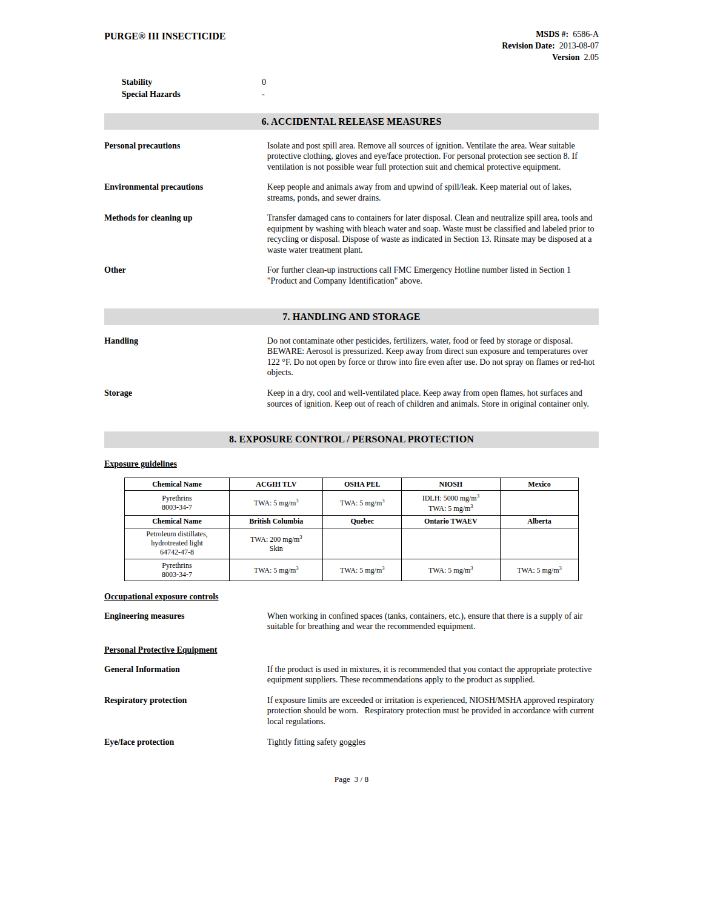PURGE® III INSECTICIDE
MSDS #: 6586-A
Revision Date: 2013-08-07
Version 2.05
| Stability | 0 |
| Special Hazards | - |
6. ACCIDENTAL RELEASE MEASURES
| Personal precautions | Isolate and post spill area. Remove all sources of ignition. Ventilate the area. Wear suitable protective clothing, gloves and eye/face protection. For personal protection see section 8. If ventilation is not possible wear full protection suit and chemical protective equipment. |
| Environmental precautions | Keep people and animals away from and upwind of spill/leak. Keep material out of lakes, streams, ponds, and sewer drains. |
| Methods for cleaning up | Transfer damaged cans to containers for later disposal. Clean and neutralize spill area, tools and equipment by washing with bleach water and soap. Waste must be classified and labeled prior to recycling or disposal. Dispose of waste as indicated in Section 13. Rinsate may be disposed at a waste water treatment plant. |
| Other | For further clean-up instructions call FMC Emergency Hotline number listed in Section 1 "Product and Company Identification" above. |
7. HANDLING AND STORAGE
| Handling | Do not contaminate other pesticides, fertilizers, water, food or feed by storage or disposal. BEWARE: Aerosol is pressurized. Keep away from direct sun exposure and temperatures over 122 °F. Do not open by force or throw into fire even after use. Do not spray on flames or red-hot objects. |
| Storage | Keep in a dry, cool and well-ventilated place. Keep away from open flames, hot surfaces and sources of ignition. Keep out of reach of children and animals. Store in original container only. |
8. EXPOSURE CONTROL / PERSONAL PROTECTION
Exposure guidelines
| Chemical Name | ACGIH TLV | OSHA PEL | NIOSH | Mexico |
| --- | --- | --- | --- | --- |
| Pyrethrins 8003-34-7 | TWA: 5 mg/m 3 | TWA: 5 mg/m 3 | IDLH: 5000 mg/m 3 TWA: 5 mg/m 3 | |
| Chemical Name | British Columbia | Quebec | Ontario TWAEV | Alberta |
| Petroleum distillates, hydrotreated light 64742-47-8 | TWA: 200 mg/m 3 Skin | | | |
| Pyrethrins 8003-34-7 | TWA: 5 mg/m 3 | TWA: 5 mg/m 3 | TWA: 5 mg/m 3 | TWA: 5 mg/m 3 |
Occupational exposure controls
| Engineering measures | When working in confined spaces (tanks, containers, etc.), ensure that there is a supply of air suitable for breathing and wear the recommended equipment. |
Personal Protective Equipment
| General Information | If the product is used in mixtures, it is recommended that you contact the appropriate protective equipment suppliers. These recommendations apply to the product as supplied. |
| Respiratory protection | If exposure limits are exceeded or irritation is experienced, NIOSH/MSHA approved respiratory protection should be worn. Respiratory protection must be provided in accordance with current local regulations. |
| Eye/face protection | Tightly fitting safety goggles |
Page 3 / 8